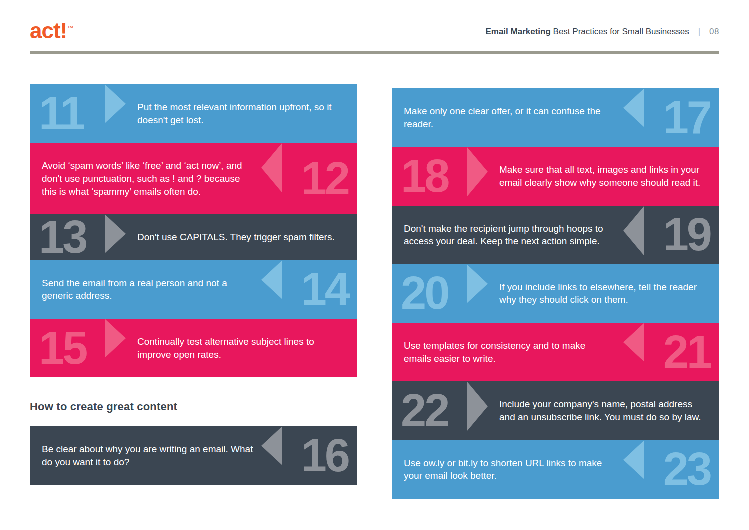act!™
Email Marketing Best Practices for Small Businesses | 08
11
Put the most relevant information upfront, so it doesn't get lost.
12
Avoid ‘spam words’ like ‘free’ and ‘act now’, and don't use punctuation, such as ! and ? because this is what ‘spammy’ emails often do.
13
Don't use CAPITALS. They trigger spam filters.
14
Send the email from a real person and not a generic address.
15
Continually test alternative subject lines to improve open rates.
How to create great content
16
Be clear about why you are writing an email. What do you want it to do?
17
Make only one clear offer, or it can confuse the reader.
18
Make sure that all text, images and links in your email clearly show why someone should read it.
19
Don't make the recipient jump through hoops to access your deal. Keep the next action simple.
20
If you include links to elsewhere, tell the reader why they should click on them.
21
Use templates for consistency and to make emails easier to write.
22
Include your company's name, postal address and an unsubscribe link. You must do so by law.
23
Use ow.ly or bit.ly to shorten URL links to make your email look better.